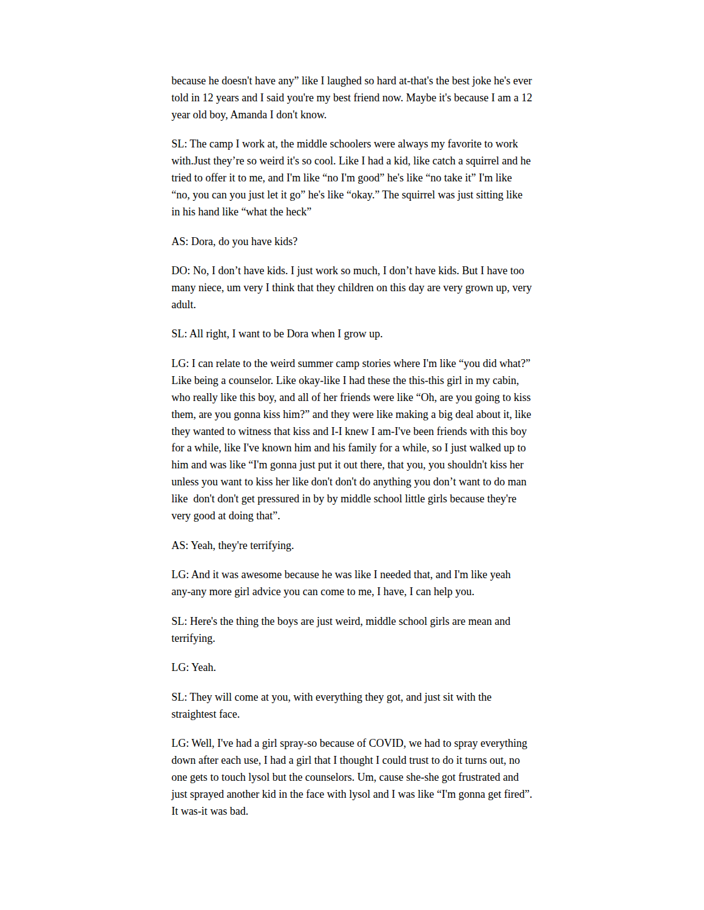because he doesn't have any” like I laughed so hard at-that's the best joke he's ever told in 12 years and I said you're my best friend now. Maybe it's because I am a 12 year old boy, Amanda I don't know.
SL: The camp I work at, the middle schoolers were always my favorite to work with.Just they’re so weird it's so cool. Like I had a kid, like catch a squirrel and he tried to offer it to me, and I'm like “no I'm good” he's like “no take it” I'm like “no, you can you just let it go” he's like “okay.” The squirrel was just sitting like in his hand like “what the heck”
AS: Dora, do you have kids?
DO: No, I don’t have kids. I just work so much, I don’t have kids. But I have too many niece, um very I think that they children on this day are very grown up, very adult.
SL: All right, I want to be Dora when I grow up.
LG: I can relate to the weird summer camp stories where I'm like “you did what?” Like being a counselor. Like okay-like I had these the this-this girl in my cabin, who really like this boy, and all of her friends were like “Oh, are you going to kiss them, are you gonna kiss him?” and they were like making a big deal about it, like they wanted to witness that kiss and I-I knew I am-I've been friends with this boy for a while, like I've known him and his family for a while, so I just walked up to him and was like “I'm gonna just put it out there, that you, you shouldn't kiss her unless you want to kiss her like don't don't do anything you don’t want to do man like don't don't get pressured in by by middle school little girls because they're very good at doing that”.
AS: Yeah, they're terrifying.
LG: And it was awesome because he was like I needed that, and I'm like yeah any-any more girl advice you can come to me, I have, I can help you.
SL: Here's the thing the boys are just weird, middle school girls are mean and terrifying.
LG: Yeah.
SL: They will come at you, with everything they got, and just sit with the straightest face.
LG: Well, I've had a girl spray-so because of COVID, we had to spray everything down after each use, I had a girl that I thought I could trust to do it turns out, no one gets to touch lysol but the counselors. Um, cause she-she got frustrated and just sprayed another kid in the face with lysol and I was like “I'm gonna get fired”. It was-it was bad.